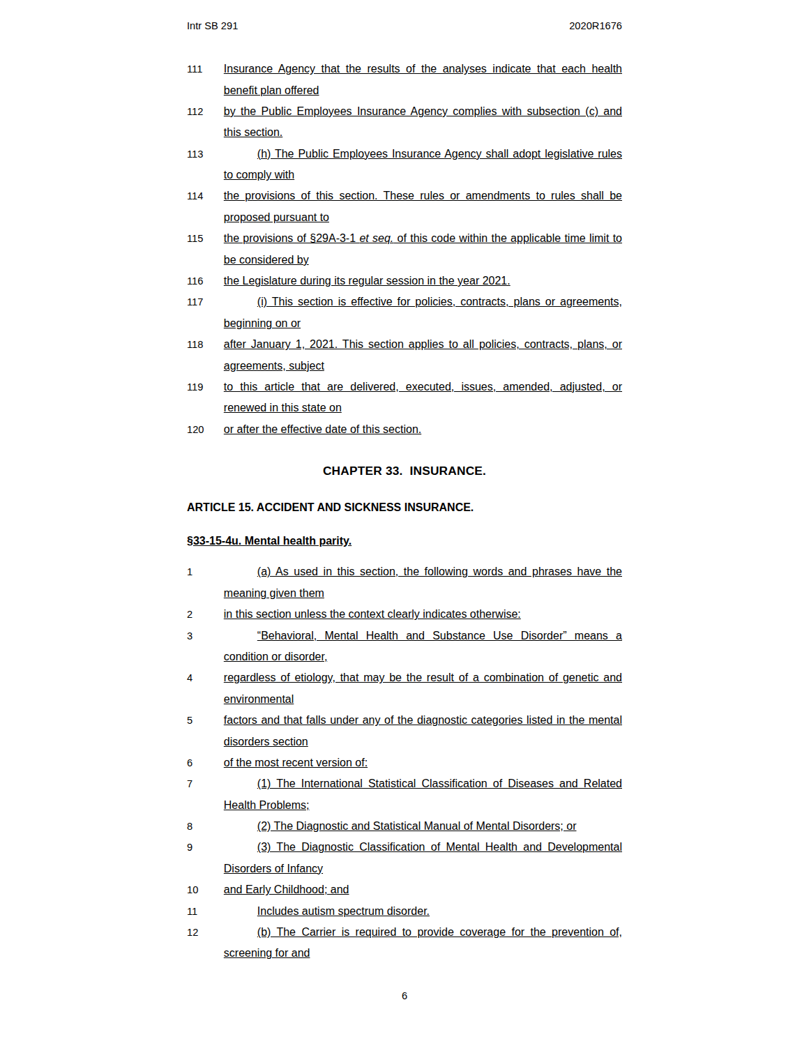Intr SB 291
2020R1676
111 Insurance Agency that the results of the analyses indicate that each health benefit plan offered
112 by the Public Employees Insurance Agency complies with subsection (c) and this section.
113 (h) The Public Employees Insurance Agency shall adopt legislative rules to comply with
114 the provisions of this section. These rules or amendments to rules shall be proposed pursuant to
115 the provisions of §29A-3-1 et seq. of this code within the applicable time limit to be considered by
116 the Legislature during its regular session in the year 2021.
117 (i) This section is effective for policies, contracts, plans or agreements, beginning on or
118 after January 1, 2021. This section applies to all policies, contracts, plans, or agreements, subject
119 to this article that are delivered, executed, issues, amended, adjusted, or renewed in this state on
120 or after the effective date of this section.
CHAPTER 33. INSURANCE.
ARTICLE 15. ACCIDENT AND SICKNESS INSURANCE.
§33-15-4u. Mental health parity.
1 (a) As used in this section, the following words and phrases have the meaning given them
2 in this section unless the context clearly indicates otherwise:
3 “Behavioral, Mental Health and Substance Use Disorder” means a condition or disorder,
4 regardless of etiology, that may be the result of a combination of genetic and environmental
5 factors and that falls under any of the diagnostic categories listed in the mental disorders section
6 of the most recent version of:
7 (1) The International Statistical Classification of Diseases and Related Health Problems;
8 (2) The Diagnostic and Statistical Manual of Mental Disorders; or
9 (3) The Diagnostic Classification of Mental Health and Developmental Disorders of Infancy
10 and Early Childhood; and
11 Includes autism spectrum disorder.
12 (b) The Carrier is required to provide coverage for the prevention of, screening for and
6